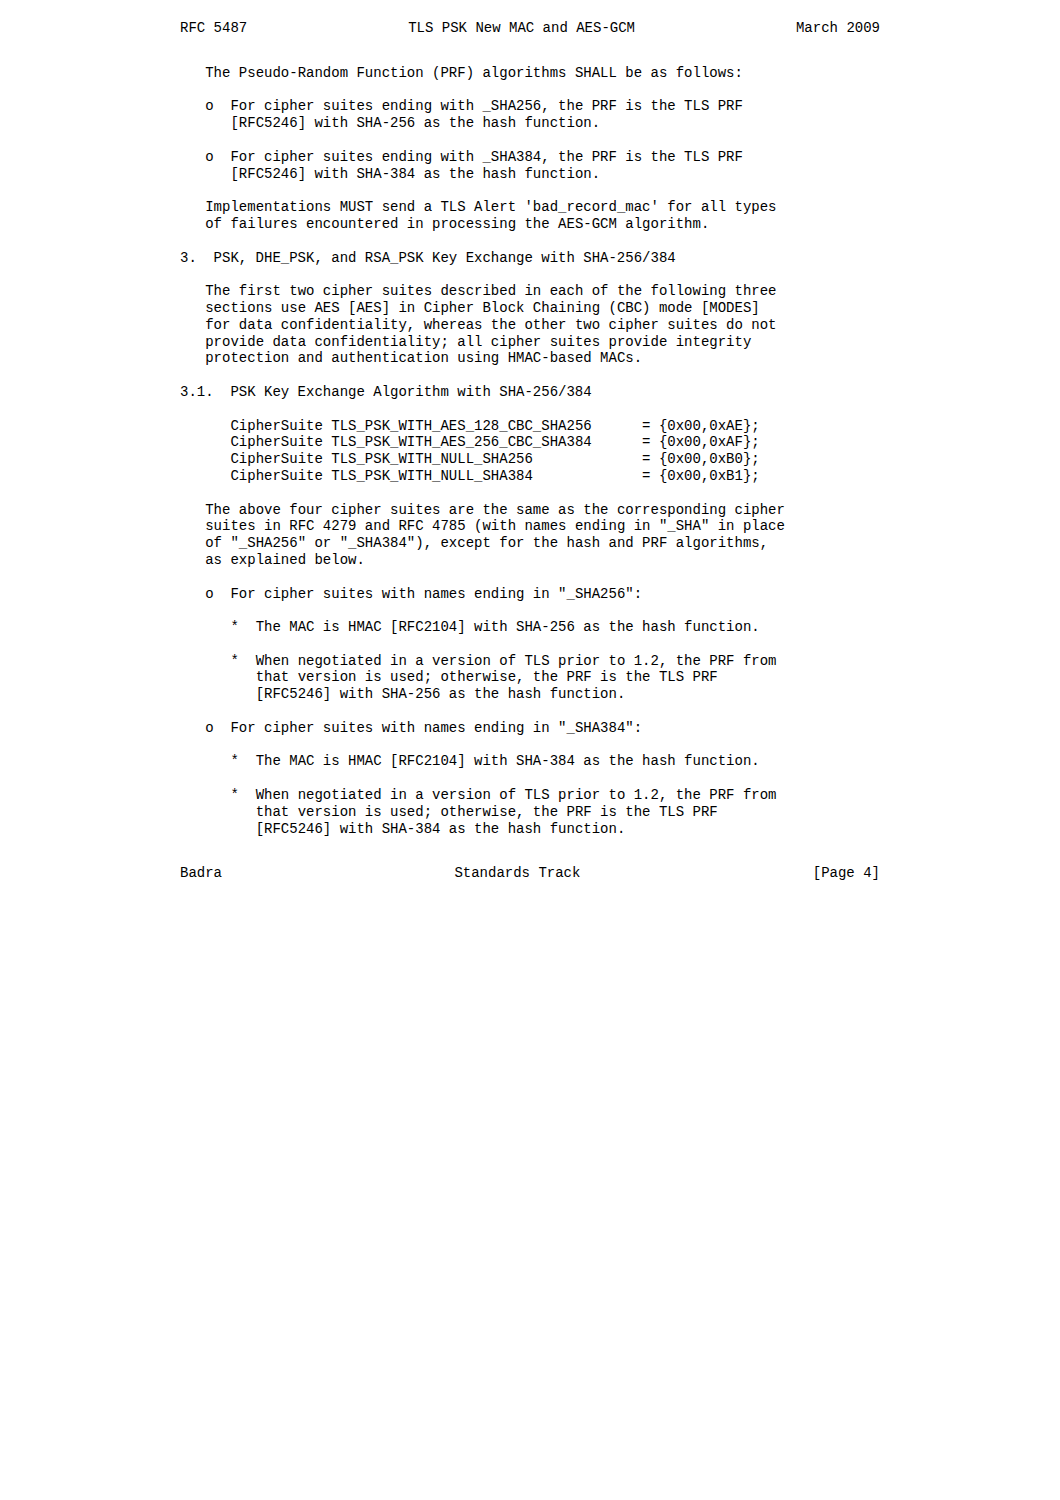RFC 5487 TLS PSK New MAC and AES-GCM March 2009
   The Pseudo-Random Function (PRF) algorithms SHALL be as follows:

   o  For cipher suites ending with _SHA256, the PRF is the TLS PRF
      [RFC5246] with SHA-256 as the hash function.

   o  For cipher suites ending with _SHA384, the PRF is the TLS PRF
      [RFC5246] with SHA-384 as the hash function.

   Implementations MUST send a TLS Alert 'bad_record_mac' for all types
   of failures encountered in processing the AES-GCM algorithm.

3.  PSK, DHE_PSK, and RSA_PSK Key Exchange with SHA-256/384

   The first two cipher suites described in each of the following three
   sections use AES [AES] in Cipher Block Chaining (CBC) mode [MODES]
   for data confidentiality, whereas the other two cipher suites do not
   provide data confidentiality; all cipher suites provide integrity
   protection and authentication using HMAC-based MACs.

3.1.  PSK Key Exchange Algorithm with SHA-256/384

      CipherSuite TLS_PSK_WITH_AES_128_CBC_SHA256      = {0x00,0xAE};
      CipherSuite TLS_PSK_WITH_AES_256_CBC_SHA384      = {0x00,0xAF};
      CipherSuite TLS_PSK_WITH_NULL_SHA256             = {0x00,0xB0};
      CipherSuite TLS_PSK_WITH_NULL_SHA384             = {0x00,0xB1};

   The above four cipher suites are the same as the corresponding cipher
   suites in RFC 4279 and RFC 4785 (with names ending in "_SHA" in place
   of "_SHA256" or "_SHA384"), except for the hash and PRF algorithms,
   as explained below.

   o  For cipher suites with names ending in "_SHA256":

      *  The MAC is HMAC [RFC2104] with SHA-256 as the hash function.

      *  When negotiated in a version of TLS prior to 1.2, the PRF from
         that version is used; otherwise, the PRF is the TLS PRF
         [RFC5246] with SHA-256 as the hash function.

   o  For cipher suites with names ending in "_SHA384":

      *  The MAC is HMAC [RFC2104] with SHA-384 as the hash function.

      *  When negotiated in a version of TLS prior to 1.2, the PRF from
         that version is used; otherwise, the PRF is the TLS PRF
         [RFC5246] with SHA-384 as the hash function.
Badra Standards Track [Page 4]